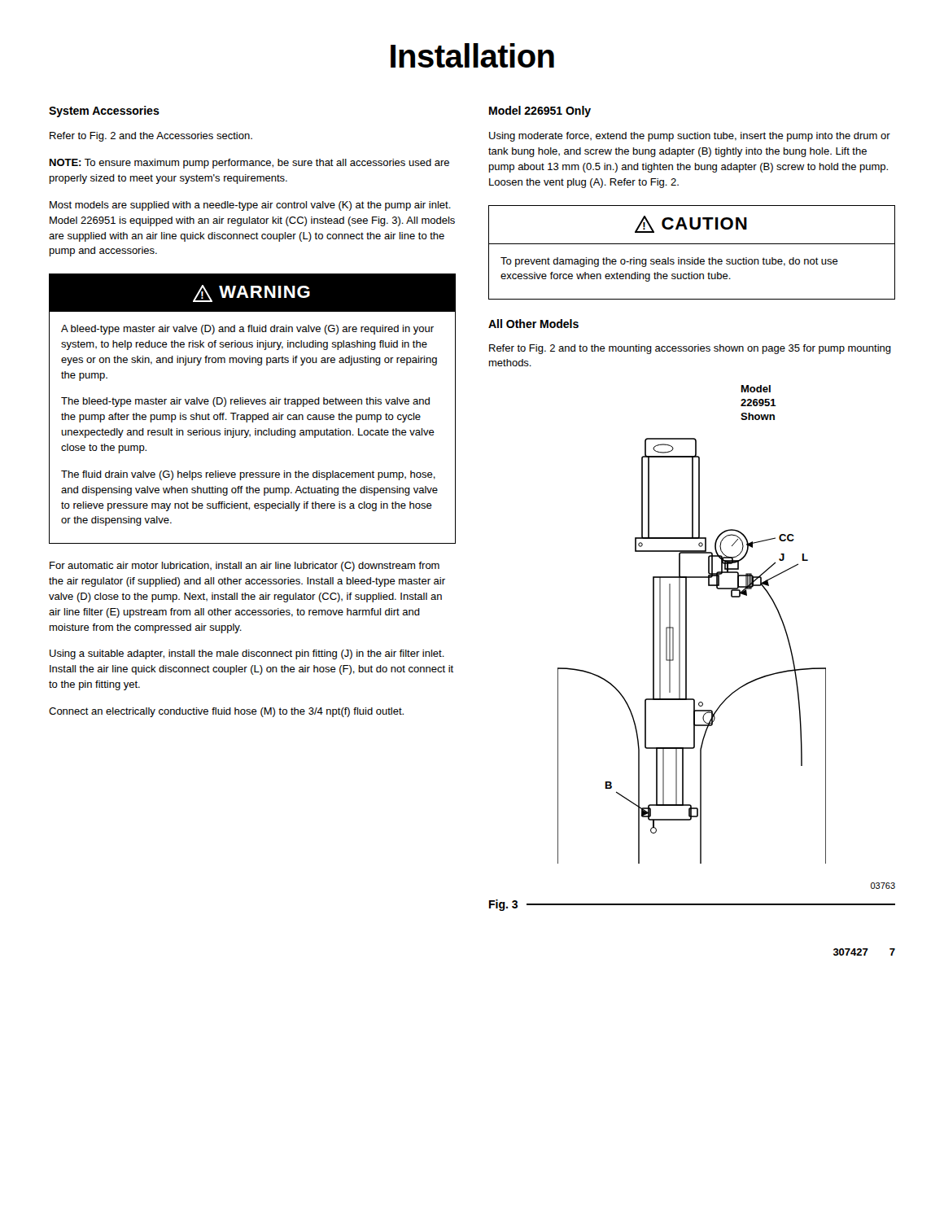Installation
System Accessories
Refer to Fig. 2 and the Accessories section.
NOTE: To ensure maximum pump performance, be sure that all accessories used are properly sized to meet your system's requirements.
Most models are supplied with a needle-type air control valve (K) at the pump air inlet. Model 226951 is equipped with an air regulator kit (CC) instead (see Fig. 3). All models are supplied with an air line quick disconnect coupler (L) to connect the air line to the pump and accessories.
! WARNING
A bleed-type master air valve (D) and a fluid drain valve (G) are required in your system, to help reduce the risk of serious injury, including splashing fluid in the eyes or on the skin, and injury from moving parts if you are adjusting or repairing the pump.
The bleed-type master air valve (D) relieves air trapped between this valve and the pump after the pump is shut off. Trapped air can cause the pump to cycle unexpectedly and result in serious injury, including amputation. Locate the valve close to the pump.
The fluid drain valve (G) helps relieve pressure in the displacement pump, hose, and dispensing valve when shutting off the pump. Actuating the dispensing valve to relieve pressure may not be sufficient, especially if there is a clog in the hose or the dispensing valve.
For automatic air motor lubrication, install an air line lubricator (C) downstream from the air regulator (if supplied) and all other accessories. Install a bleed-type master air valve (D) close to the pump. Next, install the air regulator (CC), if supplied. Install an air line filter (E) upstream from all other accessories, to remove harmful dirt and moisture from the compressed air supply.
Using a suitable adapter, install the male disconnect pin fitting (J) in the air filter inlet. Install the air line quick disconnect coupler (L) on the air hose (F), but do not connect it to the pin fitting yet.
Connect an electrically conductive fluid hose (M) to the 3/4 npt(f) fluid outlet.
Model 226951 Only
Using moderate force, extend the pump suction tube, insert the pump into the drum or tank bung hole, and screw the bung adapter (B) tightly into the bung hole. Lift the pump about 13 mm (0.5 in.) and tighten the bung adapter (B) screw to hold the pump. Loosen the vent plug (A). Refer to Fig. 2.
! CAUTION
To prevent damaging the o-ring seals inside the suction tube, do not use excessive force when extending the suction tube.
All Other Models
Refer to Fig. 2 and to the mounting accessories shown on page 35 for pump mounting methods.
Model
226951
Shown
CC J L B
03763
Fig. 3
3074277